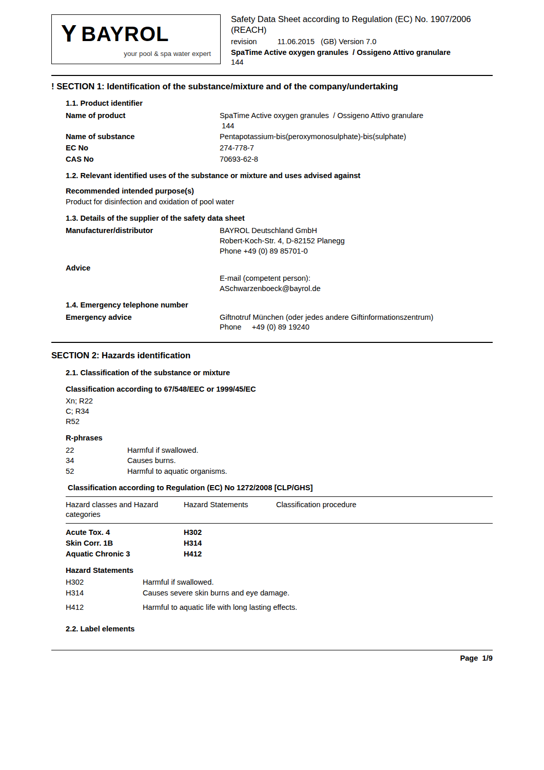Y BAYROL
your pool & spa water expert
Safety Data Sheet according to Regulation (EC) No. 1907/2006 (REACH)
revision 11.06.2015 (GB) Version 7.0
SpaTime Active oxygen granules / Ossigeno Attivo granulare
144
! SECTION 1: Identification of the substance/mixture and of the company/undertaking
1.1. Product identifier
Name of product
SpaTime Active oxygen granules / Ossigeno Attivo granulare
144
Name of substance
Pentapotassium-bis(peroxymonosulphate)-bis(sulphate)
EC No
274-778-7
CAS No
70693-62-8
1.2. Relevant identified uses of the substance or mixture and uses advised against
Recommended intended purpose(s)
Product for disinfection and oxidation of pool water
1.3. Details of the supplier of the safety data sheet
Manufacturer/distributor
BAYROL Deutschland GmbH
Robert-Koch-Str. 4, D-82152 Planegg
Phone +49 (0) 89 85701-0
Advice
E-mail (competent person):
ASchwarzenboeck@bayrol.de
1.4. Emergency telephone number
Emergency advice
Giftnotruf München (oder jedes andere Giftinformationszentrum)
Phone +49 (0) 89 19240
SECTION 2: Hazards identification
2.1. Classification of the substance or mixture
Classification according to 67/548/EEC or 1999/45/EC
Xn; R22
C; R34
R52
R-phrases
22 Harmful if swallowed.
34 Causes burns.
52 Harmful to aquatic organisms.
Classification according to Regulation (EC) No 1272/2008 [CLP/GHS]
Hazard classes and Hazard
categories
Hazard Statements
Classification procedure
Acute Tox. 4 H302
Skin Corr. 1B H314
Aquatic Chronic 3 H412
Hazard Statements
H302 Harmful if swallowed.
H314 Causes severe skin burns and eye damage.
H412 Harmful to aquatic life with long lasting effects.
2.2. Label elements
Page 1/9